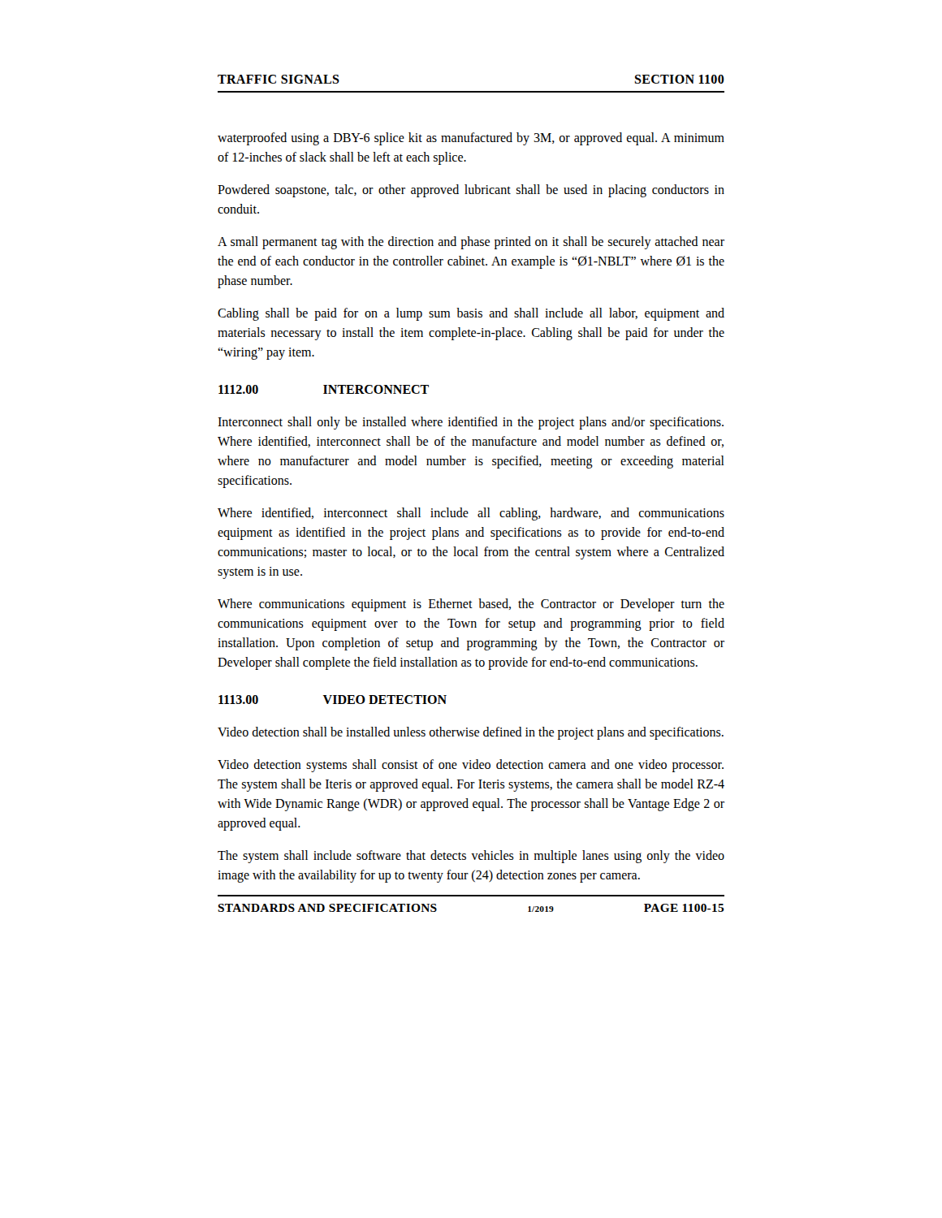TRAFFIC SIGNALS
SECTION 1100
waterproofed using a DBY-6 splice kit as manufactured by 3M, or approved equal. A minimum of 12-inches of slack shall be left at each splice.
Powdered soapstone, talc, or other approved lubricant shall be used in placing conductors in conduit.
A small permanent tag with the direction and phase printed on it shall be securely attached near the end of each conductor in the controller cabinet. An example is “Ø1-NBLT” where Ø1 is the phase number.
Cabling shall be paid for on a lump sum basis and shall include all labor, equipment and materials necessary to install the item complete-in-place. Cabling shall be paid for under the “wiring” pay item.
1112.00 INTERCONNECT
Interconnect shall only be installed where identified in the project plans and/or specifications. Where identified, interconnect shall be of the manufacture and model number as defined or, where no manufacturer and model number is specified, meeting or exceeding material specifications.
Where identified, interconnect shall include all cabling, hardware, and communications equipment as identified in the project plans and specifications as to provide for end-to-end communications; master to local, or to the local from the central system where a Centralized system is in use.
Where communications equipment is Ethernet based, the Contractor or Developer turn the communications equipment over to the Town for setup and programming prior to field installation. Upon completion of setup and programming by the Town, the Contractor or Developer shall complete the field installation as to provide for end-to-end communications.
1113.00 VIDEO DETECTION
Video detection shall be installed unless otherwise defined in the project plans and specifications.
Video detection systems shall consist of one video detection camera and one video processor. The system shall be Iteris or approved equal. For Iteris systems, the camera shall be model RZ-4 with Wide Dynamic Range (WDR) or approved equal. The processor shall be Vantage Edge 2 or approved equal.
The system shall include software that detects vehicles in multiple lanes using only the video image with the availability for up to twenty four (24) detection zones per camera.
STANDARDS AND SPECIFICATIONS
1/2019
PAGE 1100-15